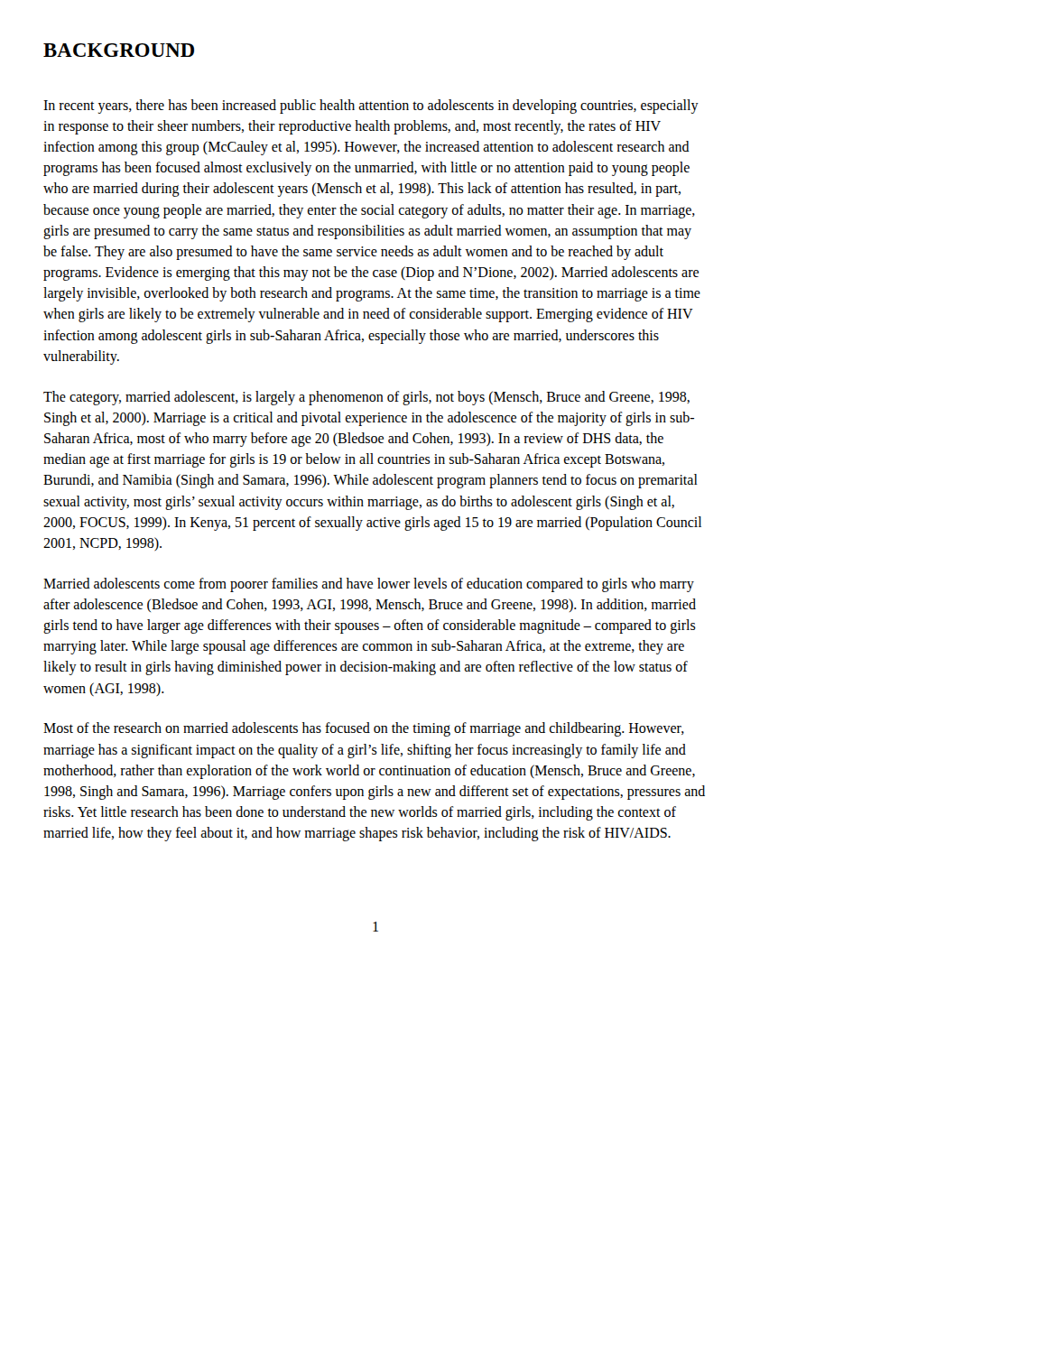BACKGROUND
In recent years, there has been increased public health attention to adolescents in developing countries, especially in response to their sheer numbers, their reproductive health problems, and, most recently, the rates of HIV infection among this group (McCauley et al, 1995). However, the increased attention to adolescent research and programs has been focused almost exclusively on the unmarried, with little or no attention paid to young people who are married during their adolescent years (Mensch et al, 1998). This lack of attention has resulted, in part, because once young people are married, they enter the social category of adults, no matter their age. In marriage, girls are presumed to carry the same status and responsibilities as adult married women, an assumption that may be false. They are also presumed to have the same service needs as adult women and to be reached by adult programs. Evidence is emerging that this may not be the case (Diop and N’Dione, 2002). Married adolescents are largely invisible, overlooked by both research and programs. At the same time, the transition to marriage is a time when girls are likely to be extremely vulnerable and in need of considerable support. Emerging evidence of HIV infection among adolescent girls in sub-Saharan Africa, especially those who are married, underscores this vulnerability.
The category, married adolescent, is largely a phenomenon of girls, not boys (Mensch, Bruce and Greene, 1998, Singh et al, 2000). Marriage is a critical and pivotal experience in the adolescence of the majority of girls in sub-Saharan Africa, most of who marry before age 20 (Bledsoe and Cohen, 1993). In a review of DHS data, the median age at first marriage for girls is 19 or below in all countries in sub-Saharan Africa except Botswana, Burundi, and Namibia (Singh and Samara, 1996). While adolescent program planners tend to focus on premarital sexual activity, most girls’ sexual activity occurs within marriage, as do births to adolescent girls (Singh et al, 2000, FOCUS, 1999). In Kenya, 51 percent of sexually active girls aged 15 to 19 are married (Population Council 2001, NCPD, 1998).
Married adolescents come from poorer families and have lower levels of education compared to girls who marry after adolescence (Bledsoe and Cohen, 1993, AGI, 1998, Mensch, Bruce and Greene, 1998). In addition, married girls tend to have larger age differences with their spouses – often of considerable magnitude – compared to girls marrying later. While large spousal age differences are common in sub-Saharan Africa, at the extreme, they are likely to result in girls having diminished power in decision-making and are often reflective of the low status of women (AGI, 1998).
Most of the research on married adolescents has focused on the timing of marriage and childbearing. However, marriage has a significant impact on the quality of a girl’s life, shifting her focus increasingly to family life and motherhood, rather than exploration of the work world or continuation of education (Mensch, Bruce and Greene, 1998, Singh and Samara, 1996). Marriage confers upon girls a new and different set of expectations, pressures and risks. Yet little research has been done to understand the new worlds of married girls, including the context of married life, how they feel about it, and how marriage shapes risk behavior, including the risk of HIV/AIDS.
1